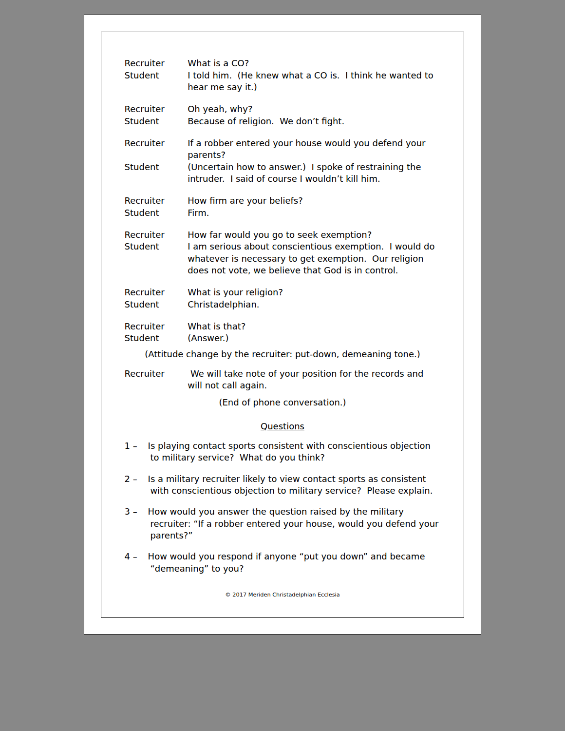| Recruiter | What is a CO? |
| Student | I told him. (He knew what a CO is. I think he wanted to hear me say it.) |
| Recruiter | Oh yeah, why? |
| Student | Because of religion. We don’t fight. |
| Recruiter | If a robber entered your house would you defend your parents? |
| Student | (Uncertain how to answer.) I spoke of restraining the intruder. I said of course I wouldn’t kill him. |
| Recruiter | How firm are your beliefs? |
| Student | Firm. |
| Recruiter | How far would you go to seek exemption? |
| Student | I am serious about conscientious exemption. I would do whatever is necessary to get exemption. Our religion does not vote, we believe that God is in control. |
| Recruiter | What is your religion? |
| Student | Christadelphian. |
| Recruiter | What is that? |
| Student | (Answer.) |
(Attitude change by the recruiter: put-down, demeaning tone.)
| Recruiter | We will take note of your position for the records and will not call again. |
(End of phone conversation.)
Questions
1 –Is playing contact sports consistent with conscientious objection to military service? What do you think?
2 –Is a military recruiter likely to view contact sports as consistent with conscientious objection to military service? Please explain.
3 –How would you answer the question raised by the military recruiter: “If a robber entered your house, would you defend your parents?”
4 –How would you respond if anyone “put you down” and became “demeaning” to you?
© 2017 Meriden Christadelphian Ecclesia